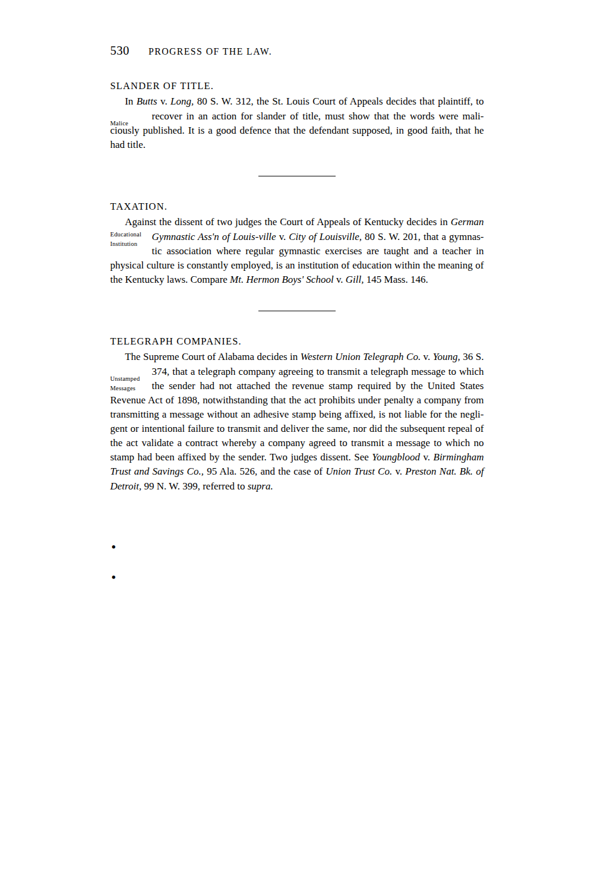530 PROGRESS OF THE LAW.
SLANDER OF TITLE.
In Butts v. Long, 80 S. W. 312, the St. Louis Court of Appeals decides that plaintiff, to recover in an action for Malice slander of title, must show that the words were maliciously published. It is a good defence that the defendant supposed, in good faith, that he had title.
TAXATION.
Against the dissent of two judges the Court of Appeals of Kentucky decides in German Gymnastic Ass'n of Louis-Educational
Institution ville v. City of Louisville, 80 S. W. 201, that a gymnastic association where regular gymnastic exercises are taught and a teacher in physical culture is constantly employed, is an institution of education within the meaning of the Kentucky laws. Compare Mt. Hermon Boys' School v. Gill, 145 Mass. 146.
TELEGRAPH COMPANIES.
The Supreme Court of Alabama decides in Western Union Telegraph Co. v. Young, 36 S. 374, that a telegraph Unstamped
Messages company agreeing to transmit a telegraph message to which the sender had not attached the revenue stamp required by the United States Revenue Act of 1898, notwithstanding that the act prohibits under penalty a company from transmitting a message without an adhesive stamp being affixed, is not liable for the negligent or intentional failure to transmit and deliver the same, nor did the subsequent repeal of the act validate a contract whereby a company agreed to transmit a message to which no stamp had been affixed by the sender. Two judges dissent. See Youngblood v. Birmingham Trust and Savings Co., 95 Ala. 526, and the case of Union Trust Co. v. Preston Nat. Bk. of Detroit, 99 N. W. 399, referred to supra.
•
•